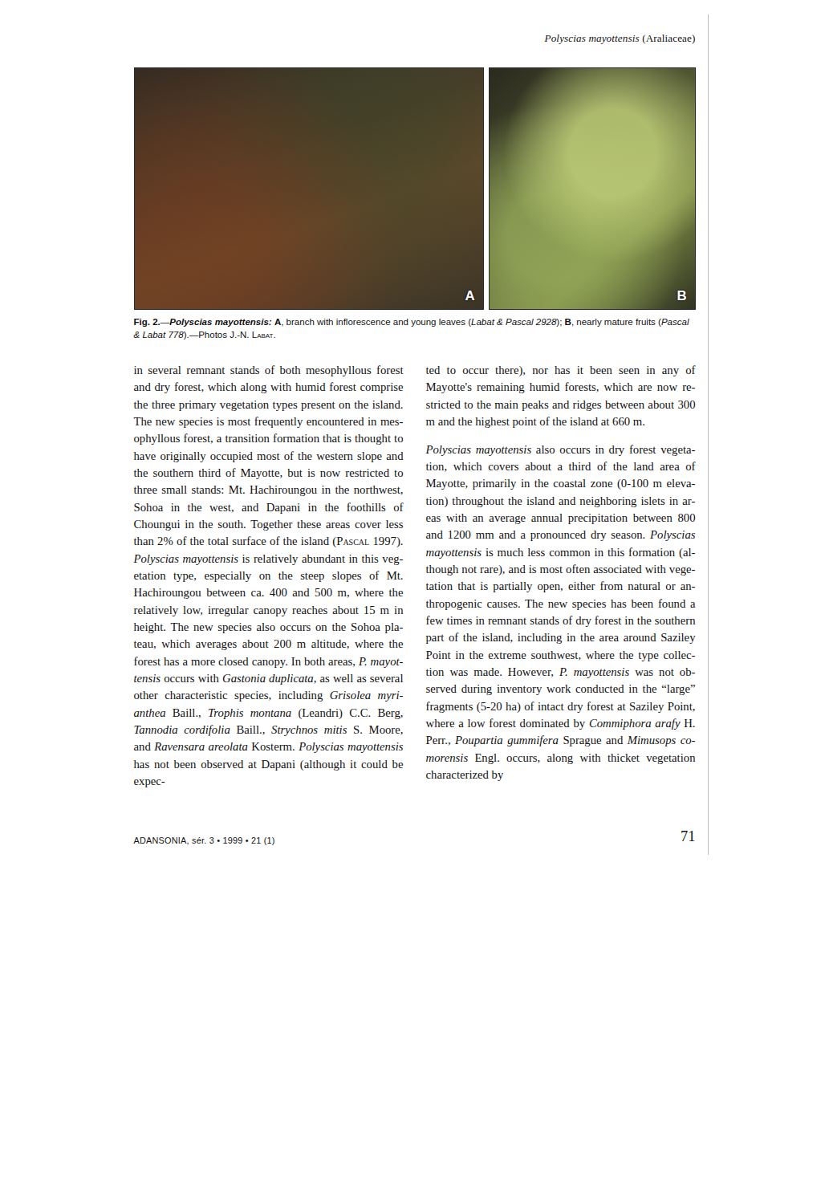Polyscias mayottensis (Araliaceae)
A
B
Fig. 2.—Polyscias mayottensis: A, branch with inflorescence and young leaves (Labat & Pascal 2928); B, nearly mature fruits (Pascal & Labat 778).—Photos J.-N. Labat.
in several remnant stands of both mesophyllous forest and dry forest, which along with humid forest comprise the three primary vegetation types present on the island. The new species is most frequently encountered in mesophyllous forest, a transition formation that is thought to have originally occupied most of the western slope and the southern third of Mayotte, but is now restricted to three small stands: Mt. Hachiroungou in the northwest, Sohoa in the west, and Dapani in the foothills of Choungui in the south. Together these areas cover less than 2% of the total surface of the island (Pascal 1997). Polyscias mayottensis is relatively abundant in this vegetation type, especially on the steep slopes of Mt. Hachiroungou between ca. 400 and 500 m, where the relatively low, irregular canopy reaches about 15 m in height. The new species also occurs on the Sohoa plateau, which averages about 200 m altitude, where the forest has a more closed canopy. In both areas, P. mayottensis occurs with Gastonia duplicata, as well as several other characteristic species, including Grisolea myrianthea Baill., Trophis montana (Leandri) C.C. Berg, Tannodia cordifolia Baill., Strychnos mitis S. Moore, and Ravensara areolata Kosterm. Polyscias mayottensis has not been observed at Dapani (although it could be expec-
ted to occur there), nor has it been seen in any of Mayotte's remaining humid forests, which are now restricted to the main peaks and ridges between about 300 m and the highest point of the island at 660 m.
Polyscias mayottensis also occurs in dry forest vegetation, which covers about a third of the land area of Mayotte, primarily in the coastal zone (0-100 m elevation) throughout the island and neighboring islets in areas with an average annual precipitation between 800 and 1200 mm and a pronounced dry season. Polyscias mayottensis is much less common in this formation (although not rare), and is most often associated with vegetation that is partially open, either from natural or anthropogenic causes. The new species has been found a few times in remnant stands of dry forest in the southern part of the island, including in the area around Saziley Point in the extreme southwest, where the type collection was made. However, P. mayottensis was not observed during inventory work conducted in the “large” fragments (5-20 ha) of intact dry forest at Saziley Point, where a low forest dominated by Commiphora arafy H. Perr., Poupartia gummifera Sprague and Mimusops comorensis Engl. occurs, along with thicket vegetation characterized by
ADANSONIA, sér. 3 • 1999 • 21 (1)
71